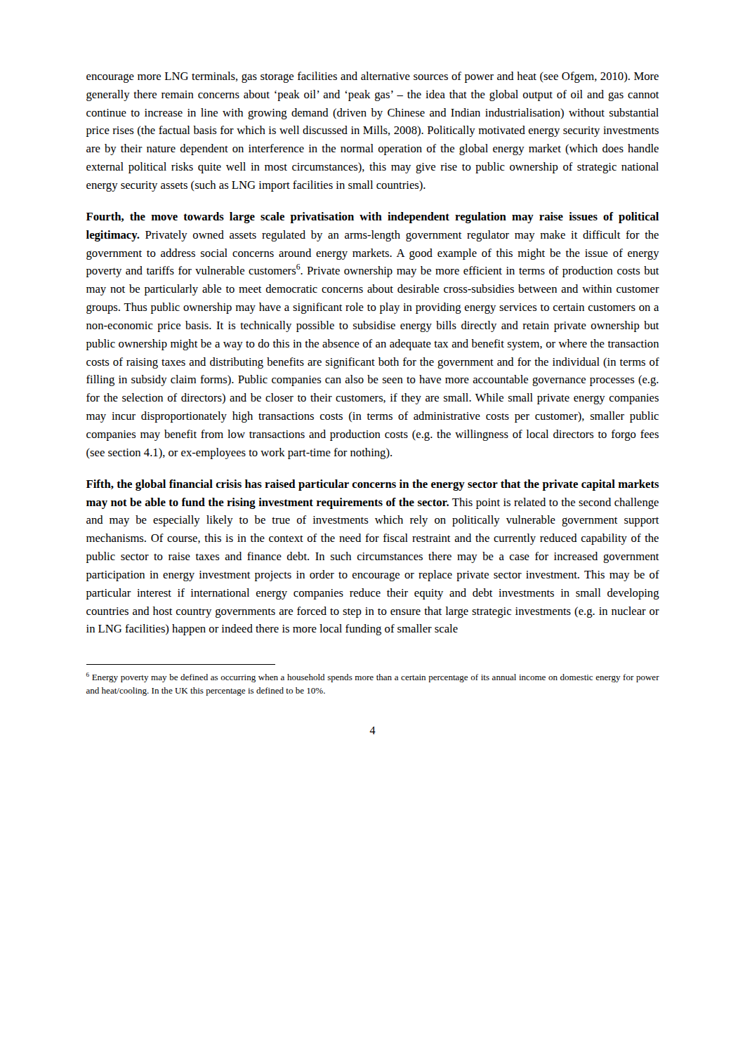encourage more LNG terminals, gas storage facilities and alternative sources of power and heat (see Ofgem, 2010). More generally there remain concerns about ‘peak oil’ and ‘peak gas’ – the idea that the global output of oil and gas cannot continue to increase in line with growing demand (driven by Chinese and Indian industrialisation) without substantial price rises (the factual basis for which is well discussed in Mills, 2008). Politically motivated energy security investments are by their nature dependent on interference in the normal operation of the global energy market (which does handle external political risks quite well in most circumstances), this may give rise to public ownership of strategic national energy security assets (such as LNG import facilities in small countries).
Fourth, the move towards large scale privatisation with independent regulation may raise issues of political legitimacy. Privately owned assets regulated by an arms-length government regulator may make it difficult for the government to address social concerns around energy markets. A good example of this might be the issue of energy poverty and tariffs for vulnerable customers6. Private ownership may be more efficient in terms of production costs but may not be particularly able to meet democratic concerns about desirable cross-subsidies between and within customer groups. Thus public ownership may have a significant role to play in providing energy services to certain customers on a non-economic price basis. It is technically possible to subsidise energy bills directly and retain private ownership but public ownership might be a way to do this in the absence of an adequate tax and benefit system, or where the transaction costs of raising taxes and distributing benefits are significant both for the government and for the individual (in terms of filling in subsidy claim forms). Public companies can also be seen to have more accountable governance processes (e.g. for the selection of directors) and be closer to their customers, if they are small. While small private energy companies may incur disproportionately high transactions costs (in terms of administrative costs per customer), smaller public companies may benefit from low transactions and production costs (e.g. the willingness of local directors to forgo fees (see section 4.1), or ex-employees to work part-time for nothing).
Fifth, the global financial crisis has raised particular concerns in the energy sector that the private capital markets may not be able to fund the rising investment requirements of the sector. This point is related to the second challenge and may be especially likely to be true of investments which rely on politically vulnerable government support mechanisms. Of course, this is in the context of the need for fiscal restraint and the currently reduced capability of the public sector to raise taxes and finance debt. In such circumstances there may be a case for increased government participation in energy investment projects in order to encourage or replace private sector investment. This may be of particular interest if international energy companies reduce their equity and debt investments in small developing countries and host country governments are forced to step in to ensure that large strategic investments (e.g. in nuclear or in LNG facilities) happen or indeed there is more local funding of smaller scale
6 Energy poverty may be defined as occurring when a household spends more than a certain percentage of its annual income on domestic energy for power and heat/cooling. In the UK this percentage is defined to be 10%.
4